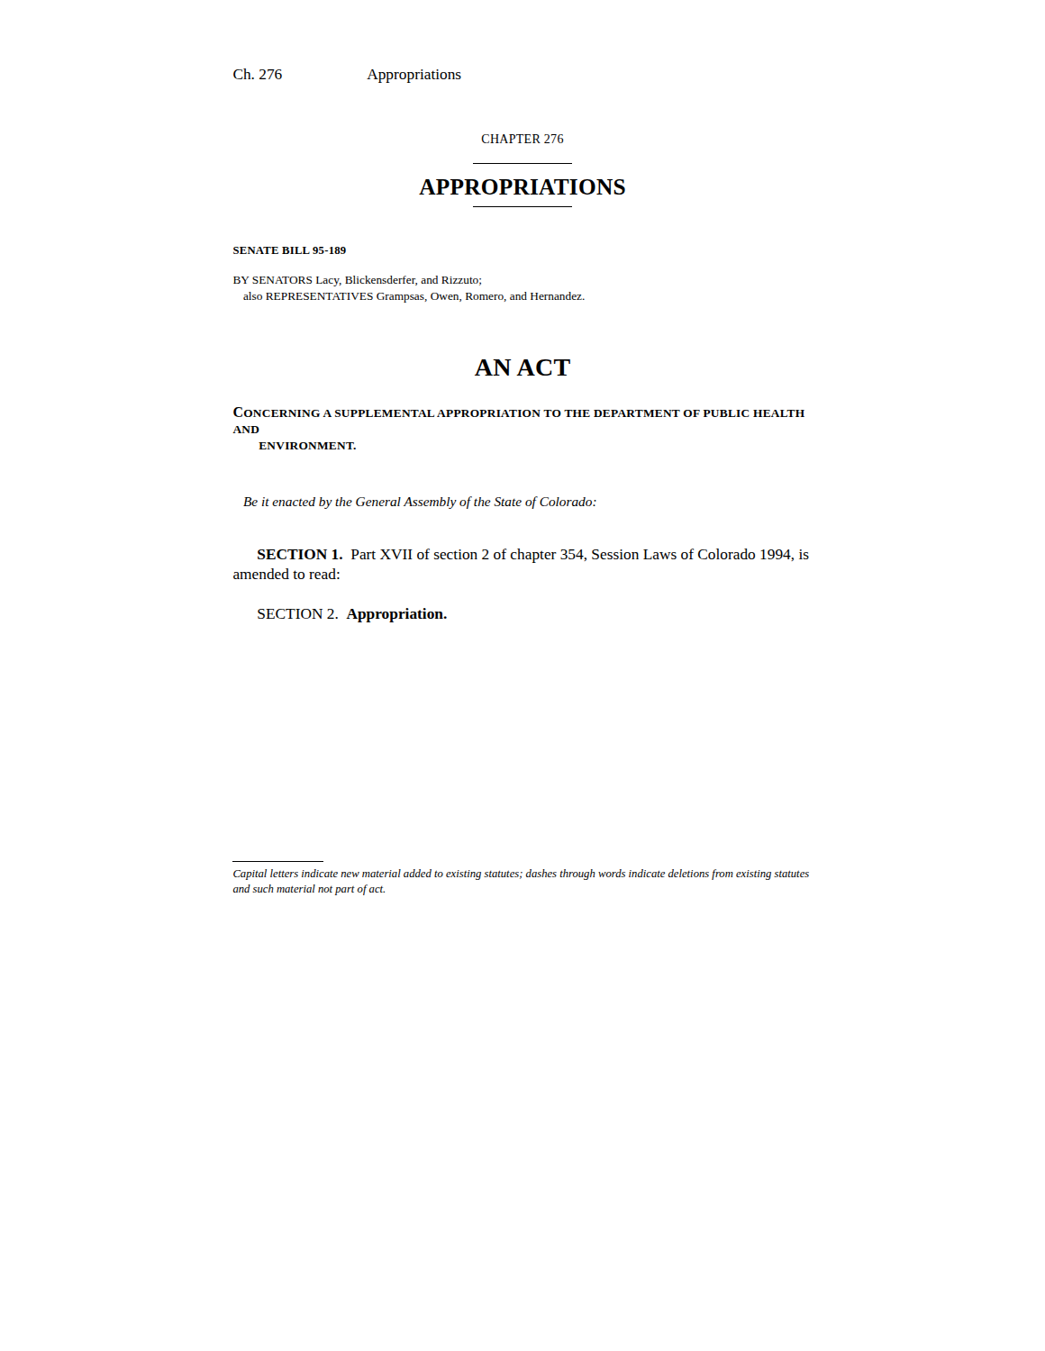Ch. 276 Appropriations
CHAPTER 276
APPROPRIATIONS
SENATE BILL 95-189
BY SENATORS Lacy, Blickensderfer, and Rizzuto; also REPRESENTATIVES Grampsas, Owen, Romero, and Hernandez.
AN ACT
CONCERNING A SUPPLEMENTAL APPROPRIATION TO THE DEPARTMENT OF PUBLIC HEALTH AND ENVIRONMENT.
Be it enacted by the General Assembly of the State of Colorado:
SECTION 1. Part XVII of section 2 of chapter 354, Session Laws of Colorado 1994, is amended to read:
SECTION 2. Appropriation.
Capital letters indicate new material added to existing statutes; dashes through words indicate deletions from existing statutes and such material not part of act.